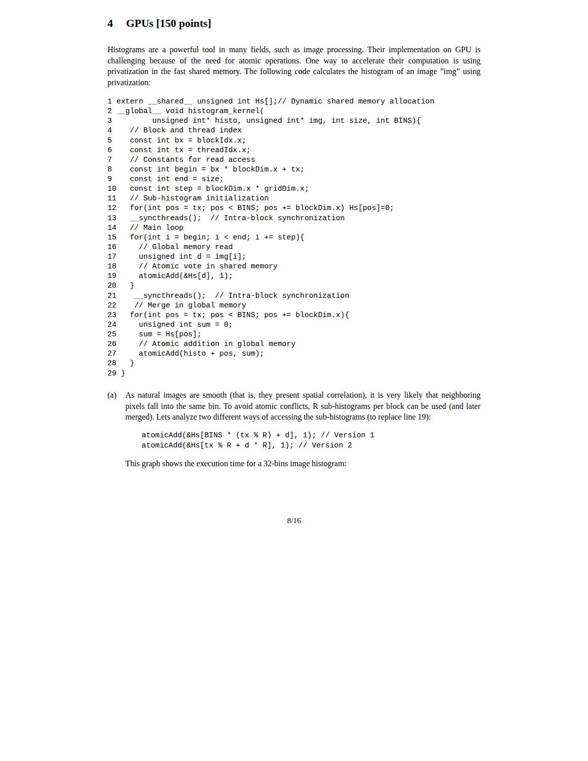4 GPUs [150 points]
Histograms are a powerful tool in many fields, such as image processing. Their implementation on GPU is challenging because of the need for atomic operations. One way to accelerate their computation is using privatization in the fast shared memory. The following code calculates the histogram of an image ”img” using privatization:
1 extern __shared__ unsigned int Hs[];// Dynamic shared memory allocation
2 __global__ void histogram_kernel(
3         unsigned int* histo, unsigned int* img, int size, int BINS){
4    // Block and thread index
5    const int bx = blockIdx.x;
6    const int tx = threadIdx.x;
7    // Constants for read access
8    const int begin = bx * blockDim.x + tx;
9    const int end = size;
10   const int step = blockDim.x * gridDim.x;
11   // Sub-histogram initialization
12   for(int pos = tx; pos < BINS; pos += blockDim.x) Hs[pos]=0;
13   __syncthreads();  // Intra-block synchronization
14   // Main loop
15   for(int i = begin; i < end; i += step){
16     // Global memory read
17     unsigned int d = img[i];
18     // Atomic vote in shared memory
19     atomicAdd(&Hs[d], 1);
20   }
21    __syncthreads();  // Intra-block synchronization
22    // Merge in global memory
23   for(int pos = tx; pos < BINS; pos += blockDim.x){
24     unsigned int sum = 0;
25     sum = Hs[pos];
26     // Atomic addition in global memory
27     atomicAdd(histo + pos, sum);
28   }
29 }
(a)
As natural images are smooth (that is, they present spatial correlation), it is very likely that neighboring pixels fall into the same bin. To avoid atomic conflicts, R sub-histograms per block can be used (and later merged). Lets analyze two different ways of accessing the sub-histograms (to replace line 19):
atomicAdd(&Hs[BINS * (tx % R) + d], 1); // Version 1 atomicAdd(&Hs[tx % R + d * R], 1); // Version 2
This graph shows the execution time for a 32-bins image histogram:
8/16